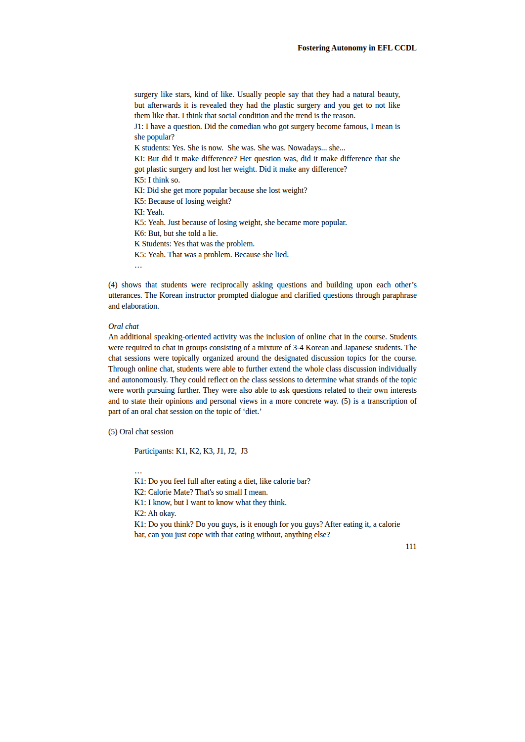Fostering Autonomy in EFL CCDL
surgery like stars, kind of like. Usually people say that they had a natural beauty, but afterwards it is revealed they had the plastic surgery and you get to not like them like that. I think that social condition and the trend is the reason.
J1: I have a question. Did the comedian who got surgery become famous, I mean is she popular?
K students: Yes. She is now. She was. She was. Nowadays... she...
KI: But did it make difference? Her question was, did it make difference that she got plastic surgery and lost her weight. Did it make any difference?
K5: I think so.
KI: Did she get more popular because she lost weight?
K5: Because of losing weight?
KI: Yeah.
K5: Yeah. Just because of losing weight, she became more popular.
K6: But, but she told a lie.
K Students: Yes that was the problem.
K5: Yeah. That was a problem. Because she lied.
…
(4) shows that students were reciprocally asking questions and building upon each other’s utterances. The Korean instructor prompted dialogue and clarified questions through paraphrase and elaboration.
Oral chat
An additional speaking-oriented activity was the inclusion of online chat in the course. Students were required to chat in groups consisting of a mixture of 3-4 Korean and Japanese students. The chat sessions were topically organized around the designated discussion topics for the course. Through online chat, students were able to further extend the whole class discussion individually and autonomously. They could reflect on the class sessions to determine what strands of the topic were worth pursuing further. They were also able to ask questions related to their own interests and to state their opinions and personal views in a more concrete way. (5) is a transcription of part of an oral chat session on the topic of ‘diet.’
(5) Oral chat session
Participants: K1, K2, K3, J1, J2, J3
…
K1: Do you feel full after eating a diet, like calorie bar?
K2: Calorie Mate? That's so small I mean.
K1: I know, but I want to know what they think.
K2: Ah okay.
K1: Do you think? Do you guys, is it enough for you guys? After eating it, a calorie bar, can you just cope with that eating without, anything else?
111